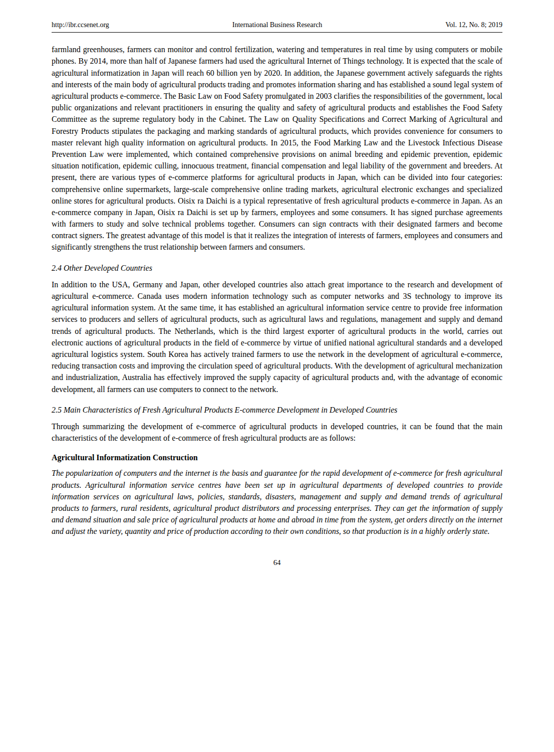http://ibr.ccsenet.org International Business Research Vol. 12, No. 8; 2019
farmland greenhouses, farmers can monitor and control fertilization, watering and temperatures in real time by using computers or mobile phones. By 2014, more than half of Japanese farmers had used the agricultural Internet of Things technology. It is expected that the scale of agricultural informatization in Japan will reach 60 billion yen by 2020. In addition, the Japanese government actively safeguards the rights and interests of the main body of agricultural products trading and promotes information sharing and has established a sound legal system of agricultural products e-commerce. The Basic Law on Food Safety promulgated in 2003 clarifies the responsibilities of the government, local public organizations and relevant practitioners in ensuring the quality and safety of agricultural products and establishes the Food Safety Committee as the supreme regulatory body in the Cabinet. The Law on Quality Specifications and Correct Marking of Agricultural and Forestry Products stipulates the packaging and marking standards of agricultural products, which provides convenience for consumers to master relevant high quality information on agricultural products. In 2015, the Food Marking Law and the Livestock Infectious Disease Prevention Law were implemented, which contained comprehensive provisions on animal breeding and epidemic prevention, epidemic situation notification, epidemic culling, innocuous treatment, financial compensation and legal liability of the government and breeders. At present, there are various types of e-commerce platforms for agricultural products in Japan, which can be divided into four categories: comprehensive online supermarkets, large-scale comprehensive online trading markets, agricultural electronic exchanges and specialized online stores for agricultural products. Oisix ra Daichi is a typical representative of fresh agricultural products e-commerce in Japan. As an e-commerce company in Japan, Oisix ra Daichi is set up by farmers, employees and some consumers. It has signed purchase agreements with farmers to study and solve technical problems together. Consumers can sign contracts with their designated farmers and become contract signers. The greatest advantage of this model is that it realizes the integration of interests of farmers, employees and consumers and significantly strengthens the trust relationship between farmers and consumers.
2.4 Other Developed Countries
In addition to the USA, Germany and Japan, other developed countries also attach great importance to the research and development of agricultural e-commerce. Canada uses modern information technology such as computer networks and 3S technology to improve its agricultural information system. At the same time, it has established an agricultural information service centre to provide free information services to producers and sellers of agricultural products, such as agricultural laws and regulations, management and supply and demand trends of agricultural products. The Netherlands, which is the third largest exporter of agricultural products in the world, carries out electronic auctions of agricultural products in the field of e-commerce by virtue of unified national agricultural standards and a developed agricultural logistics system. South Korea has actively trained farmers to use the network in the development of agricultural e-commerce, reducing transaction costs and improving the circulation speed of agricultural products. With the development of agricultural mechanization and industrialization, Australia has effectively improved the supply capacity of agricultural products and, with the advantage of economic development, all farmers can use computers to connect to the network.
2.5 Main Characteristics of Fresh Agricultural Products E-commerce Development in Developed Countries
Through summarizing the development of e-commerce of agricultural products in developed countries, it can be found that the main characteristics of the development of e-commerce of fresh agricultural products are as follows:
Agricultural Informatization Construction
The popularization of computers and the internet is the basis and guarantee for the rapid development of e-commerce for fresh agricultural products. Agricultural information service centres have been set up in agricultural departments of developed countries to provide information services on agricultural laws, policies, standards, disasters, management and supply and demand trends of agricultural products to farmers, rural residents, agricultural product distributors and processing enterprises. They can get the information of supply and demand situation and sale price of agricultural products at home and abroad in time from the system, get orders directly on the internet and adjust the variety, quantity and price of production according to their own conditions, so that production is in a highly orderly state.
64